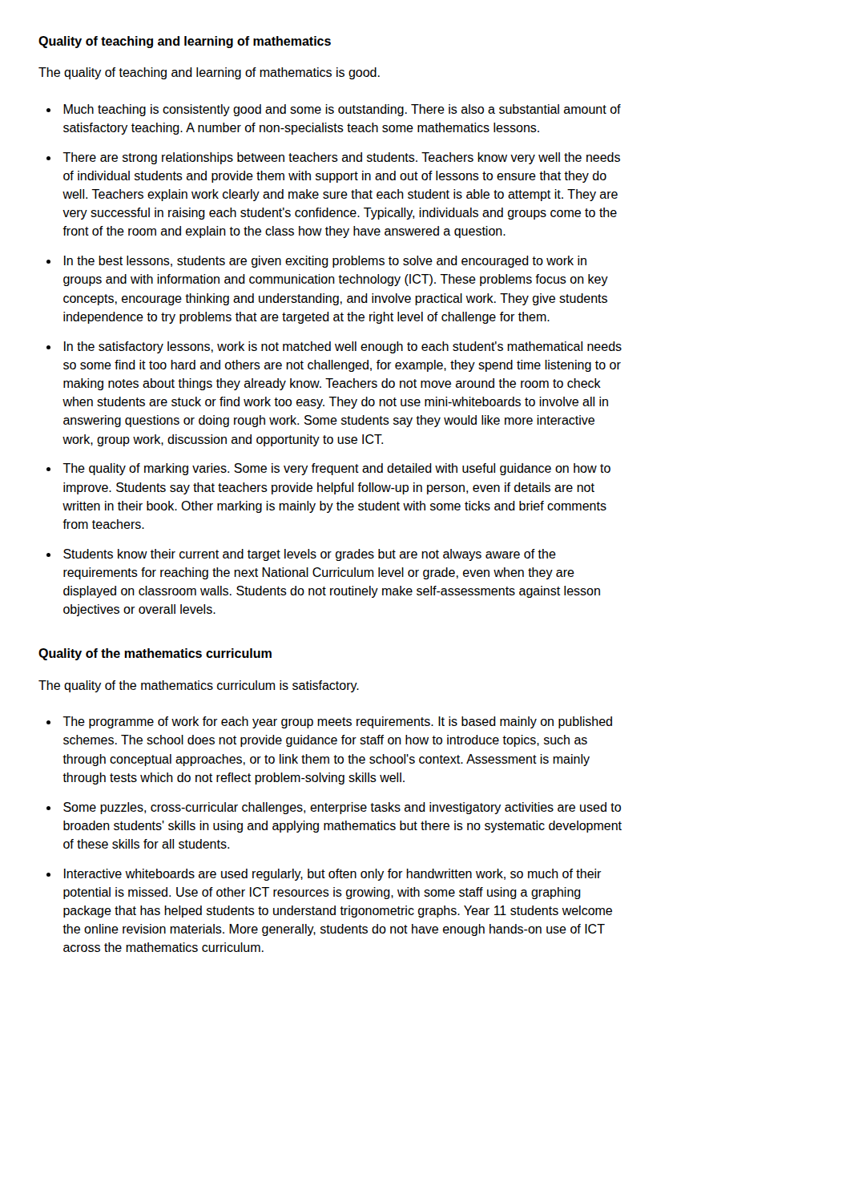Quality of teaching and learning of mathematics
The quality of teaching and learning of mathematics is good.
Much teaching is consistently good and some is outstanding. There is also a substantial amount of satisfactory teaching. A number of non-specialists teach some mathematics lessons.
There are strong relationships between teachers and students. Teachers know very well the needs of individual students and provide them with support in and out of lessons to ensure that they do well. Teachers explain work clearly and make sure that each student is able to attempt it. They are very successful in raising each student's confidence. Typically, individuals and groups come to the front of the room and explain to the class how they have answered a question.
In the best lessons, students are given exciting problems to solve and encouraged to work in groups and with information and communication technology (ICT). These problems focus on key concepts, encourage thinking and understanding, and involve practical work. They give students independence to try problems that are targeted at the right level of challenge for them.
In the satisfactory lessons, work is not matched well enough to each student's mathematical needs so some find it too hard and others are not challenged, for example, they spend time listening to or making notes about things they already know. Teachers do not move around the room to check when students are stuck or find work too easy. They do not use mini-whiteboards to involve all in answering questions or doing rough work. Some students say they would like more interactive work, group work, discussion and opportunity to use ICT.
The quality of marking varies. Some is very frequent and detailed with useful guidance on how to improve. Students say that teachers provide helpful follow-up in person, even if details are not written in their book. Other marking is mainly by the student with some ticks and brief comments from teachers.
Students know their current and target levels or grades but are not always aware of the requirements for reaching the next National Curriculum level or grade, even when they are displayed on classroom walls. Students do not routinely make self-assessments against lesson objectives or overall levels.
Quality of the mathematics curriculum
The quality of the mathematics curriculum is satisfactory.
The programme of work for each year group meets requirements. It is based mainly on published schemes. The school does not provide guidance for staff on how to introduce topics, such as through conceptual approaches, or to link them to the school's context. Assessment is mainly through tests which do not reflect problem-solving skills well.
Some puzzles, cross-curricular challenges, enterprise tasks and investigatory activities are used to broaden students' skills in using and applying mathematics but there is no systematic development of these skills for all students.
Interactive whiteboards are used regularly, but often only for handwritten work, so much of their potential is missed. Use of other ICT resources is growing, with some staff using a graphing package that has helped students to understand trigonometric graphs. Year 11 students welcome the online revision materials. More generally, students do not have enough hands-on use of ICT across the mathematics curriculum.